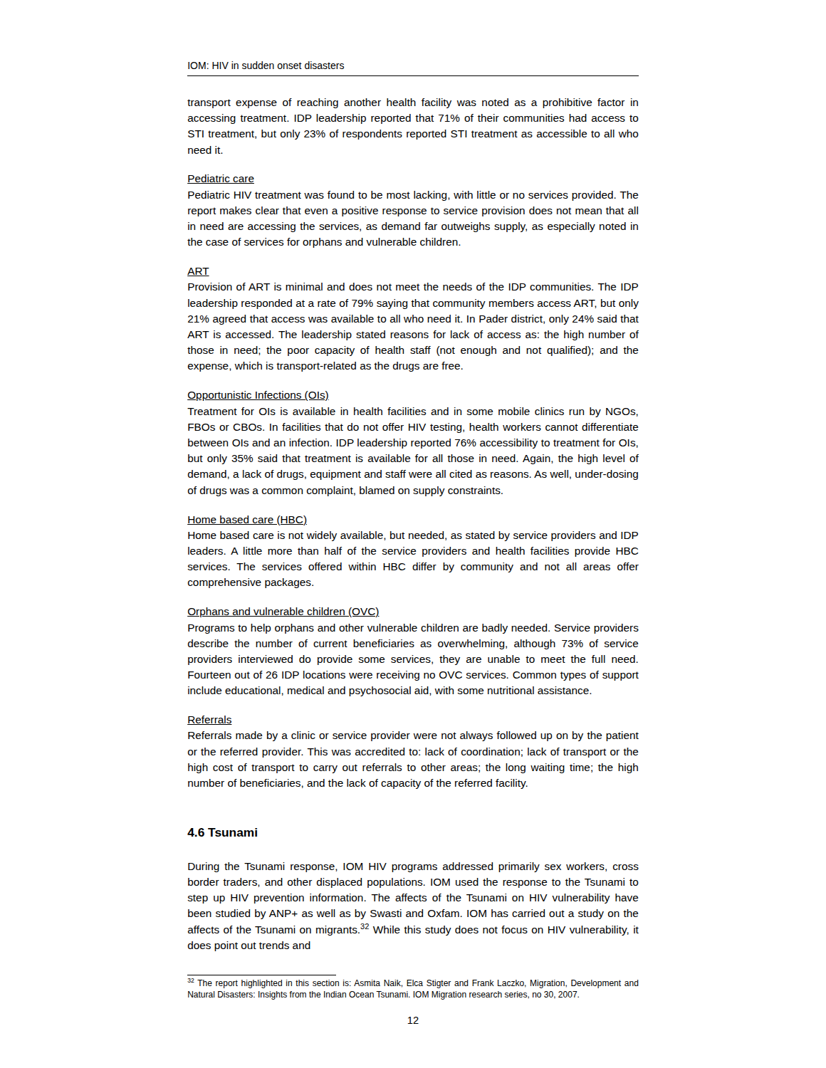IOM: HIV in sudden onset disasters
transport expense of reaching another health facility was noted as a prohibitive factor in accessing treatment. IDP leadership reported that 71% of their communities had access to STI treatment, but only 23% of respondents reported STI treatment as accessible to all who need it.
Pediatric care
Pediatric HIV treatment was found to be most lacking, with little or no services provided. The report makes clear that even a positive response to service provision does not mean that all in need are accessing the services, as demand far outweighs supply, as especially noted in the case of services for orphans and vulnerable children.
ART
Provision of ART is minimal and does not meet the needs of the IDP communities. The IDP leadership responded at a rate of 79% saying that community members access ART, but only 21% agreed that access was available to all who need it. In Pader district, only 24% said that ART is accessed. The leadership stated reasons for lack of access as: the high number of those in need; the poor capacity of health staff (not enough and not qualified); and the expense, which is transport-related as the drugs are free.
Opportunistic Infections (OIs)
Treatment for OIs is available in health facilities and in some mobile clinics run by NGOs, FBOs or CBOs. In facilities that do not offer HIV testing, health workers cannot differentiate between OIs and an infection. IDP leadership reported 76% accessibility to treatment for OIs, but only 35% said that treatment is available for all those in need. Again, the high level of demand, a lack of drugs, equipment and staff were all cited as reasons. As well, under-dosing of drugs was a common complaint, blamed on supply constraints.
Home based care (HBC)
Home based care is not widely available, but needed, as stated by service providers and IDP leaders. A little more than half of the service providers and health facilities provide HBC services. The services offered within HBC differ by community and not all areas offer comprehensive packages.
Orphans and vulnerable children (OVC)
Programs to help orphans and other vulnerable children are badly needed. Service providers describe the number of current beneficiaries as overwhelming, although 73% of service providers interviewed do provide some services, they are unable to meet the full need. Fourteen out of 26 IDP locations were receiving no OVC services. Common types of support include educational, medical and psychosocial aid, with some nutritional assistance.
Referrals
Referrals made by a clinic or service provider were not always followed up on by the patient or the referred provider. This was accredited to: lack of coordination; lack of transport or the high cost of transport to carry out referrals to other areas; the long waiting time; the high number of beneficiaries, and the lack of capacity of the referred facility.
4.6 Tsunami
During the Tsunami response, IOM HIV programs addressed primarily sex workers, cross border traders, and other displaced populations. IOM used the response to the Tsunami to step up HIV prevention information. The affects of the Tsunami on HIV vulnerability have been studied by ANP+ as well as by Swasti and Oxfam. IOM has carried out a study on the affects of the Tsunami on migrants.32 While this study does not focus on HIV vulnerability, it does point out trends and
32 The report highlighted in this section is: Asmita Naik, Elca Stigter and Frank Laczko, Migration, Development and Natural Disasters: Insights from the Indian Ocean Tsunami. IOM Migration research series, no 30, 2007.
12